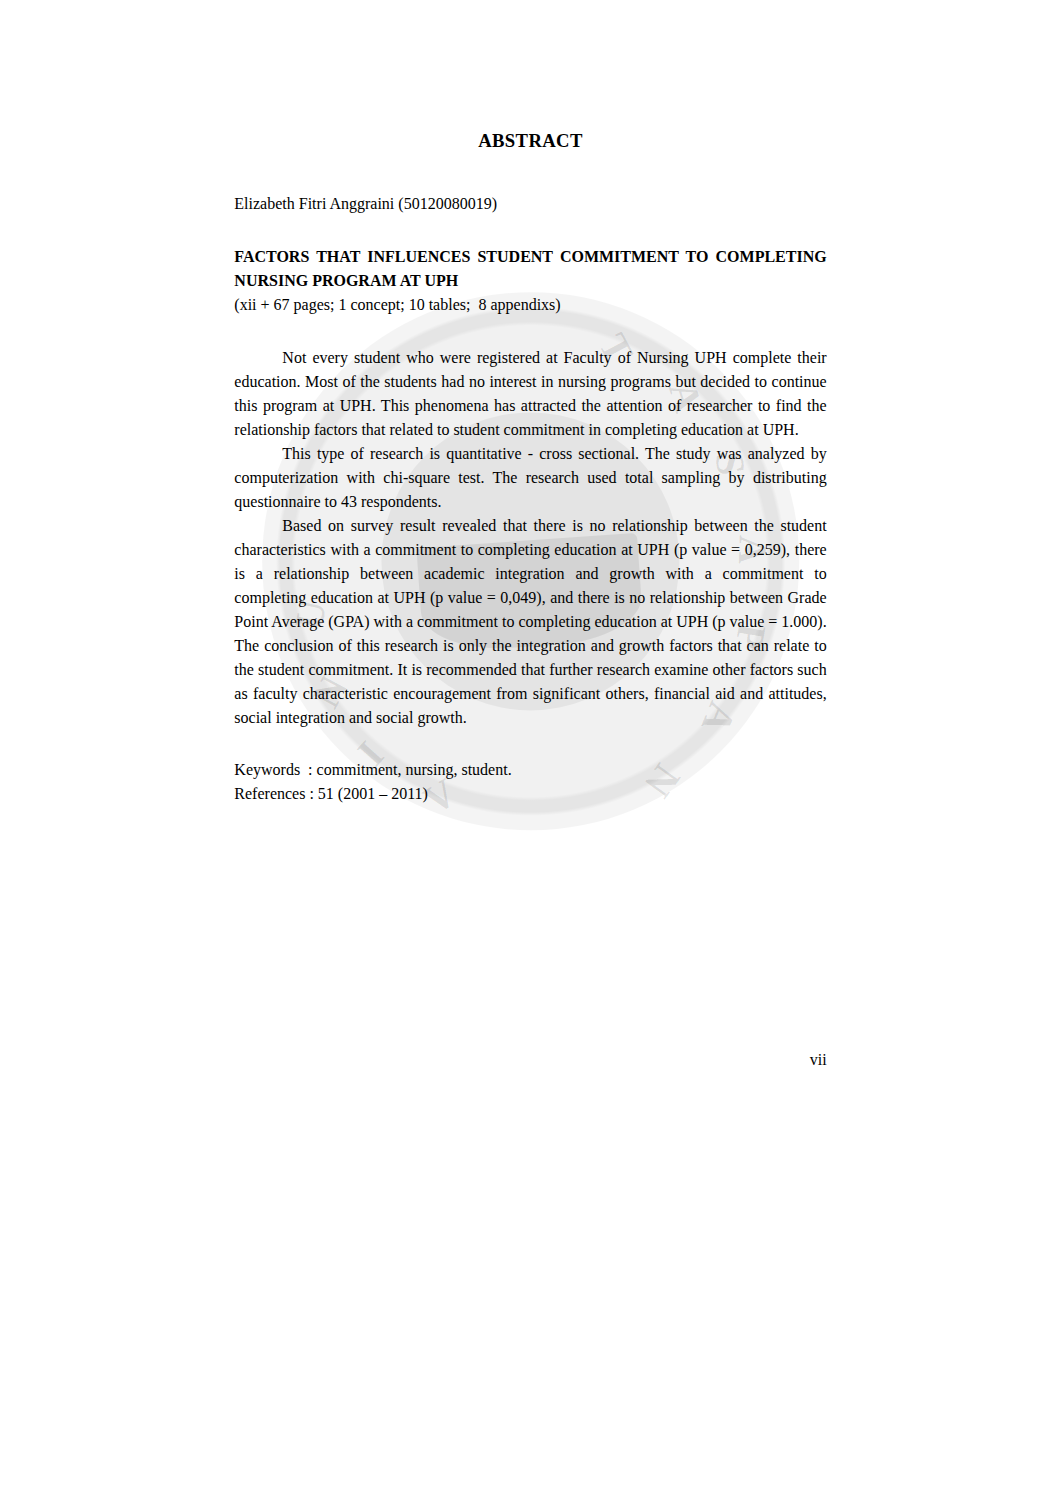U N I V T A S A P A N
ABSTRACT
Elizabeth Fitri Anggraini (50120080019)
FACTORS THAT INFLUENCES STUDENT COMMITMENT TO COMPLETING NURSING PROGRAM AT UPH
(xii + 67 pages; 1 concept; 10 tables; 8 appendixs)
Not every student who were registered at Faculty of Nursing UPH complete their education. Most of the students had no interest in nursing programs but decided to continue this program at UPH. This phenomena has attracted the attention of researcher to find the relationship factors that related to student commitment in completing education at UPH.
This type of research is quantitative - cross sectional. The study was analyzed by computerization with chi-square test. The research used total sampling by distributing questionnaire to 43 respondents.
Based on survey result revealed that there is no relationship between the student characteristics with a commitment to completing education at UPH (p value = 0,259), there is a relationship between academic integration and growth with a commitment to completing education at UPH (p value = 0,049), and there is no relationship between Grade Point Average (GPA) with a commitment to completing education at UPH (p value = 1.000). The conclusion of this research is only the integration and growth factors that can relate to the student commitment. It is recommended that further research examine other factors such as faculty characteristic encouragement from significant others, financial aid and attitudes, social integration and social growth.
Keywords : commitment, nursing, student.
References : 51 (2001 – 2011)
vii